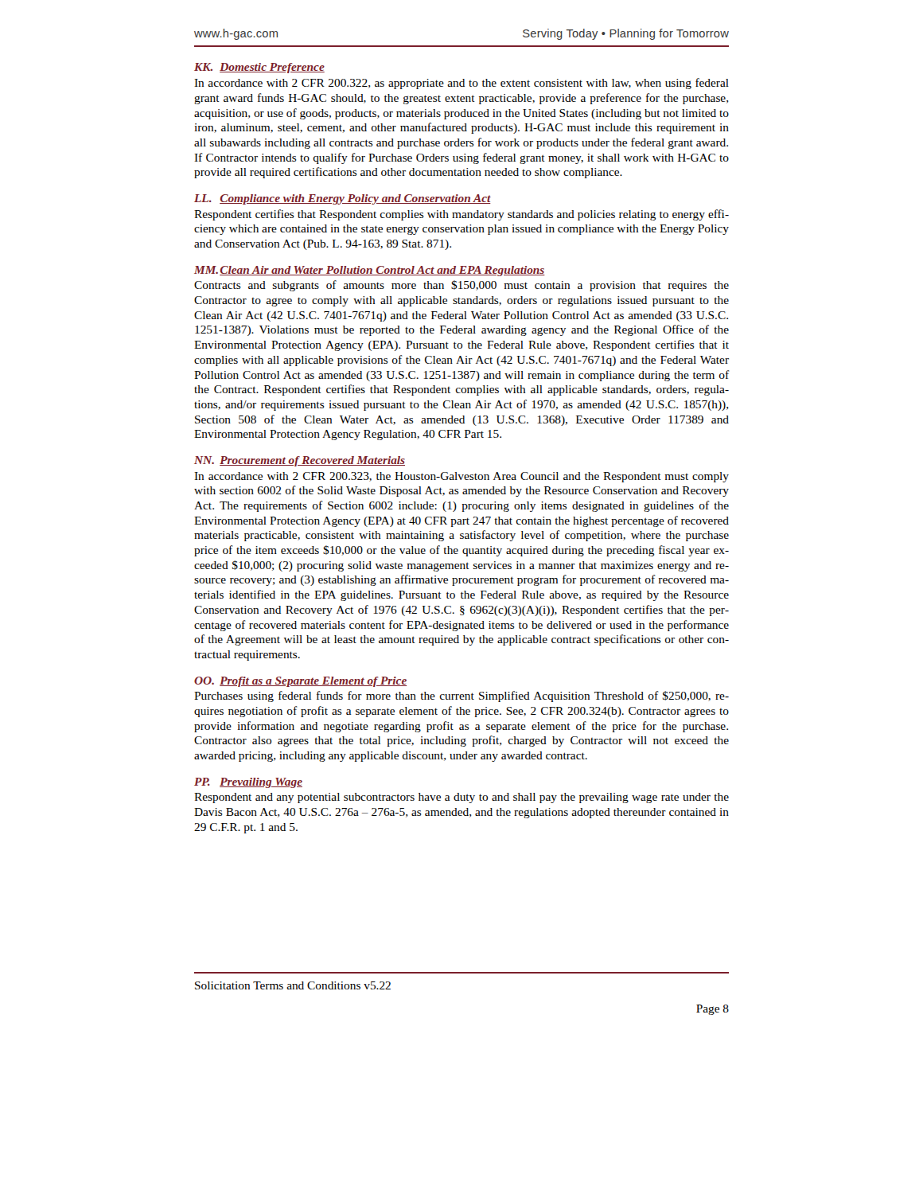www.h-gac.com
Serving Today • Planning for Tomorrow
KK. Domestic Preference
In accordance with 2 CFR 200.322, as appropriate and to the extent consistent with law, when using federal grant award funds H-GAC should, to the greatest extent practicable, provide a preference for the purchase, acquisition, or use of goods, products, or materials produced in the United States (including but not limited to iron, aluminum, steel, cement, and other manufactured products). H-GAC must include this requirement in all subawards including all contracts and purchase orders for work or products under the federal grant award. If Contractor intends to qualify for Purchase Orders using federal grant money, it shall work with H-GAC to provide all required certifications and other documentation needed to show compliance.
LL. Compliance with Energy Policy and Conservation Act
Respondent certifies that Respondent complies with mandatory standards and policies relating to energy efficiency which are contained in the state energy conservation plan issued in compliance with the Energy Policy and Conservation Act (Pub. L. 94-163, 89 Stat. 871).
MM. Clean Air and Water Pollution Control Act and EPA Regulations
Contracts and subgrants of amounts more than $150,000 must contain a provision that requires the Contractor to agree to comply with all applicable standards, orders or regulations issued pursuant to the Clean Air Act (42 U.S.C. 7401-7671q) and the Federal Water Pollution Control Act as amended (33 U.S.C. 1251-1387). Violations must be reported to the Federal awarding agency and the Regional Office of the Environmental Protection Agency (EPA). Pursuant to the Federal Rule above, Respondent certifies that it complies with all applicable provisions of the Clean Air Act (42 U.S.C. 7401-7671q) and the Federal Water Pollution Control Act as amended (33 U.S.C. 1251-1387) and will remain in compliance during the term of the Contract. Respondent certifies that Respondent complies with all applicable standards, orders, regulations, and/or requirements issued pursuant to the Clean Air Act of 1970, as amended (42 U.S.C. 1857(h)), Section 508 of the Clean Water Act, as amended (13 U.S.C. 1368), Executive Order 117389 and Environmental Protection Agency Regulation, 40 CFR Part 15.
NN. Procurement of Recovered Materials
In accordance with 2 CFR 200.323, the Houston-Galveston Area Council and the Respondent must comply with section 6002 of the Solid Waste Disposal Act, as amended by the Resource Conservation and Recovery Act. The requirements of Section 6002 include: (1) procuring only items designated in guidelines of the Environmental Protection Agency (EPA) at 40 CFR part 247 that contain the highest percentage of recovered materials practicable, consistent with maintaining a satisfactory level of competition, where the purchase price of the item exceeds $10,000 or the value of the quantity acquired during the preceding fiscal year exceeded $10,000; (2) procuring solid waste management services in a manner that maximizes energy and resource recovery; and (3) establishing an affirmative procurement program for procurement of recovered materials identified in the EPA guidelines. Pursuant to the Federal Rule above, as required by the Resource Conservation and Recovery Act of 1976 (42 U.S.C. § 6962(c)(3)(A)(i)), Respondent certifies that the percentage of recovered materials content for EPA-designated items to be delivered or used in the performance of the Agreement will be at least the amount required by the applicable contract specifications or other contractual requirements.
OO. Profit as a Separate Element of Price
Purchases using federal funds for more than the current Simplified Acquisition Threshold of $250,000, requires negotiation of profit as a separate element of the price. See, 2 CFR 200.324(b). Contractor agrees to provide information and negotiate regarding profit as a separate element of the price for the purchase. Contractor also agrees that the total price, including profit, charged by Contractor will not exceed the awarded pricing, including any applicable discount, under any awarded contract.
PP. Prevailing Wage
Respondent and any potential subcontractors have a duty to and shall pay the prevailing wage rate under the Davis Bacon Act, 40 U.S.C. 276a – 276a-5, as amended, and the regulations adopted thereunder contained in 29 C.F.R. pt. 1 and 5.
Solicitation Terms and Conditions v5.22
Page 8